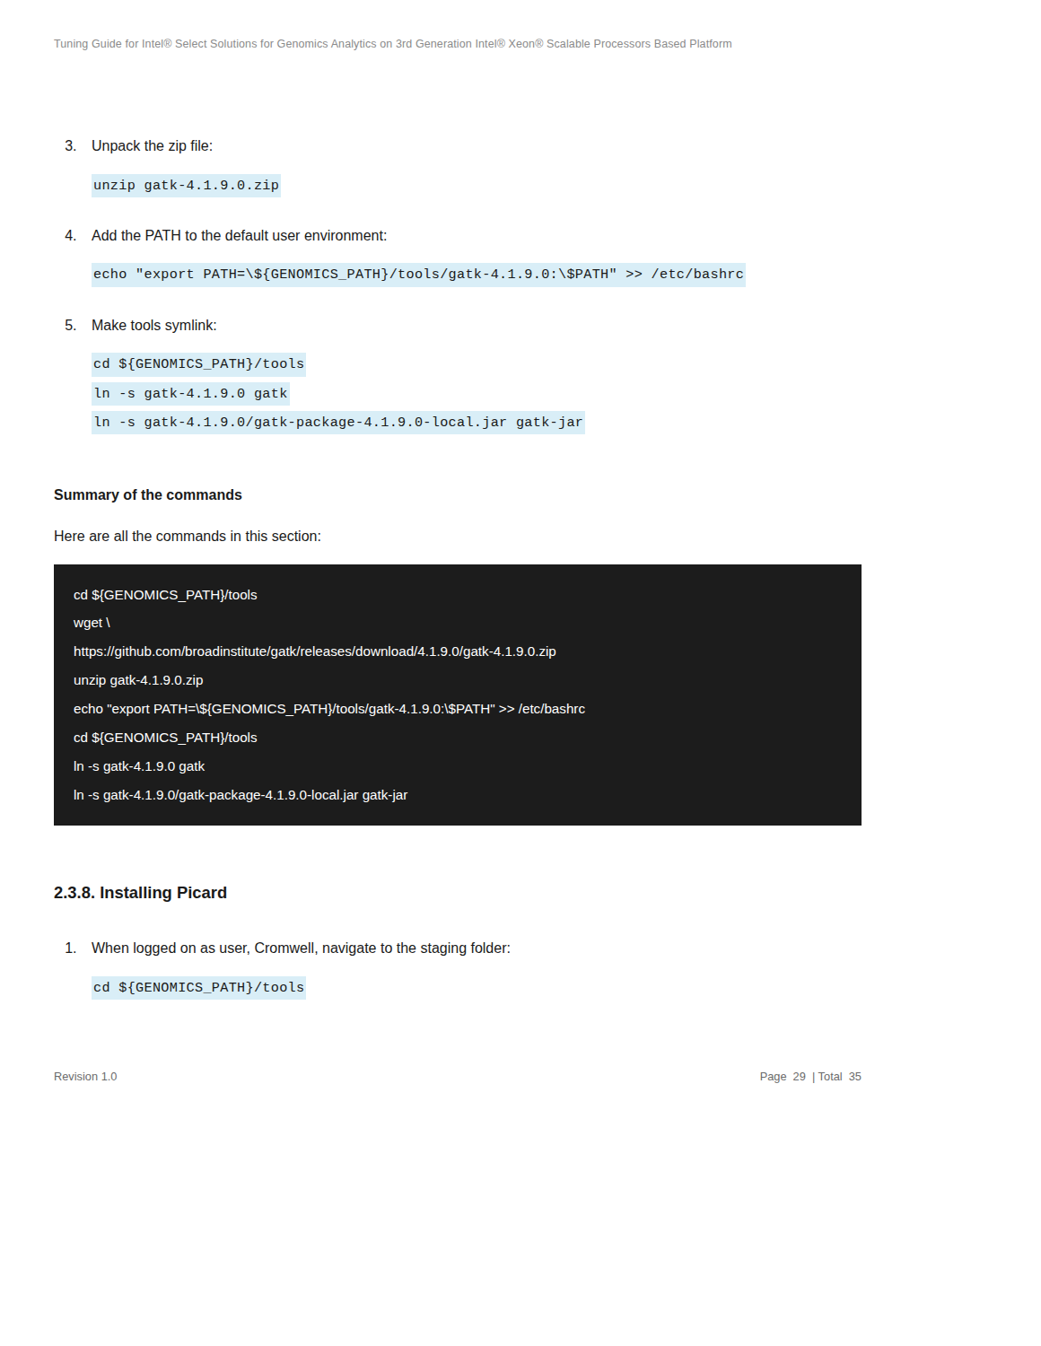Tuning Guide for Intel® Select Solutions for Genomics Analytics on 3rd Generation Intel® Xeon® Scalable Processors Based Platform
Unpack the zip file: unzip gatk-4.1.9.0.zip
Add the PATH to the default user environment: echo "export PATH=\${GENOMICS_PATH}/tools/gatk-4.1.9.0:\$PATH" >> /etc/bashrc
Make tools symlink: cd ${GENOMICS_PATH}/tools ln -s gatk-4.1.9.0 gatk ln -s gatk-4.1.9.0/gatk-package-4.1.9.0-local.jar gatk-jar
Summary of the commands
Here are all the commands in this section:
cd ${GENOMICS_PATH}/tools
wget \
https://github.com/broadinstitute/gatk/releases/download/4.1.9.0/gatk-4.1.9.0.zip
unzip gatk-4.1.9.0.zip
echo "export PATH=\${GENOMICS_PATH}/tools/gatk-4.1.9.0:\$PATH" >> /etc/bashrc
cd ${GENOMICS_PATH}/tools
ln -s gatk-4.1.9.0 gatk
ln -s gatk-4.1.9.0/gatk-package-4.1.9.0-local.jar gatk-jar
2.3.8. Installing Picard
When logged on as user, Cromwell, navigate to the staging folder: cd ${GENOMICS_PATH}/tools
Revision 1.0 Page 29 | Total 35